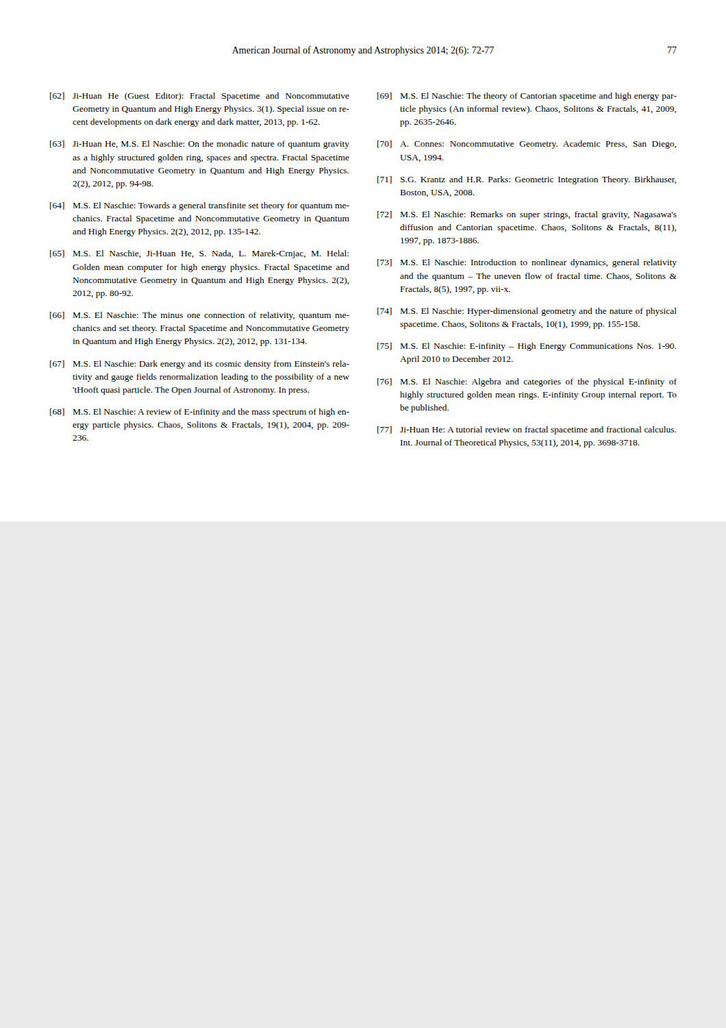American Journal of Astronomy and Astrophysics 2014; 2(6): 72-77 77
[62] Ji-Huan He (Guest Editor): Fractal Spacetime and Noncommutative Geometry in Quantum and High Energy Physics. 3(1). Special issue on recent developments on dark energy and dark matter, 2013, pp. 1-62.
[63] Ji-Huan He, M.S. El Naschie: On the monadic nature of quantum gravity as a highly structured golden ring, spaces and spectra. Fractal Spacetime and Noncommutative Geometry in Quantum and High Energy Physics. 2(2), 2012, pp. 94-98.
[64] M.S. El Naschie: Towards a general transfinite set theory for quantum mechanics. Fractal Spacetime and Noncommutative Geometry in Quantum and High Energy Physics. 2(2), 2012, pp. 135-142.
[65] M.S. El Naschie, Ji-Huan He, S. Nada, L. Marek-Crnjac, M. Helal: Golden mean computer for high energy physics. Fractal Spacetime and Noncommutative Geometry in Quantum and High Energy Physics. 2(2), 2012, pp. 80-92.
[66] M.S. El Naschie: The minus one connection of relativity, quantum mechanics and set theory. Fractal Spacetime and Noncommutative Geometry in Quantum and High Energy Physics. 2(2), 2012, pp. 131-134.
[67] M.S. El Naschie: Dark energy and its cosmic density from Einstein's relativity and gauge fields renormalization leading to the possibility of a new 'tHooft quasi particle. The Open Journal of Astronomy. In press.
[68] M.S. El Naschie: A review of E-infinity and the mass spectrum of high energy particle physics. Chaos, Solitons & Fractals, 19(1), 2004, pp. 209-236.
[69] M.S. El Naschie: The theory of Cantorian spacetime and high energy particle physics (An informal review). Chaos, Solitons & Fractals, 41, 2009, pp. 2635-2646.
[70] A. Connes: Noncommutative Geometry. Academic Press, San Diego, USA, 1994.
[71] S.G. Krantz and H.R. Parks: Geometric Integration Theory. Birkhauser, Boston, USA, 2008.
[72] M.S. El Naschie: Remarks on super strings, fractal gravity, Nagasawa's diffusion and Cantorian spacetime. Chaos, Solitons & Fractals, 8(11), 1997, pp. 1873-1886.
[73] M.S. El Naschie: Introduction to nonlinear dynamics, general relativity and the quantum – The uneven flow of fractal time. Chaos, Solitons & Fractals, 8(5), 1997, pp. vii-x.
[74] M.S. El Naschie: Hyper-dimensional geometry and the nature of physical spacetime. Chaos, Solitons & Fractals, 10(1), 1999, pp. 155-158.
[75] M.S. El Naschie: E-infinity – High Energy Communications Nos. 1-90. April 2010 to December 2012.
[76] M.S. El Naschie: Algebra and categories of the physical E-infinity of highly structured golden mean rings. E-infinity Group internal report. To be published.
[77] Ji-Huan He: A tutorial review on fractal spacetime and fractional calculus. Int. Journal of Theoretical Physics, 53(11), 2014, pp. 3698-3718.